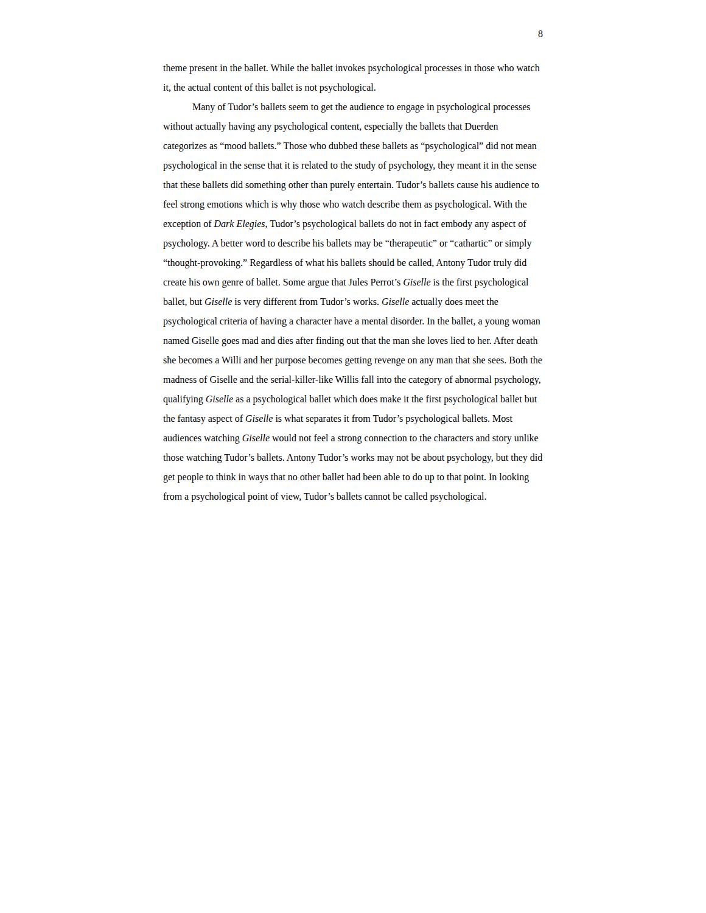8
theme present in the ballet. While the ballet invokes psychological processes in those who watch it, the actual content of this ballet is not psychological.
Many of Tudor’s ballets seem to get the audience to engage in psychological processes without actually having any psychological content, especially the ballets that Duerden categorizes as “mood ballets.” Those who dubbed these ballets as “psychological” did not mean psychological in the sense that it is related to the study of psychology, they meant it in the sense that these ballets did something other than purely entertain. Tudor’s ballets cause his audience to feel strong emotions which is why those who watch describe them as psychological. With the exception of Dark Elegies, Tudor’s psychological ballets do not in fact embody any aspect of psychology. A better word to describe his ballets may be “therapeutic” or “cathartic” or simply “thought-provoking.” Regardless of what his ballets should be called, Antony Tudor truly did create his own genre of ballet. Some argue that Jules Perrot’s Giselle is the first psychological ballet, but Giselle is very different from Tudor’s works. Giselle actually does meet the psychological criteria of having a character have a mental disorder. In the ballet, a young woman named Giselle goes mad and dies after finding out that the man she loves lied to her. After death she becomes a Willi and her purpose becomes getting revenge on any man that she sees. Both the madness of Giselle and the serial-killer-like Willis fall into the category of abnormal psychology, qualifying Giselle as a psychological ballet which does make it the first psychological ballet but the fantasy aspect of Giselle is what separates it from Tudor’s psychological ballets. Most audiences watching Giselle would not feel a strong connection to the characters and story unlike those watching Tudor’s ballets. Antony Tudor’s works may not be about psychology, but they did get people to think in ways that no other ballet had been able to do up to that point. In looking from a psychological point of view, Tudor’s ballets cannot be called psychological.